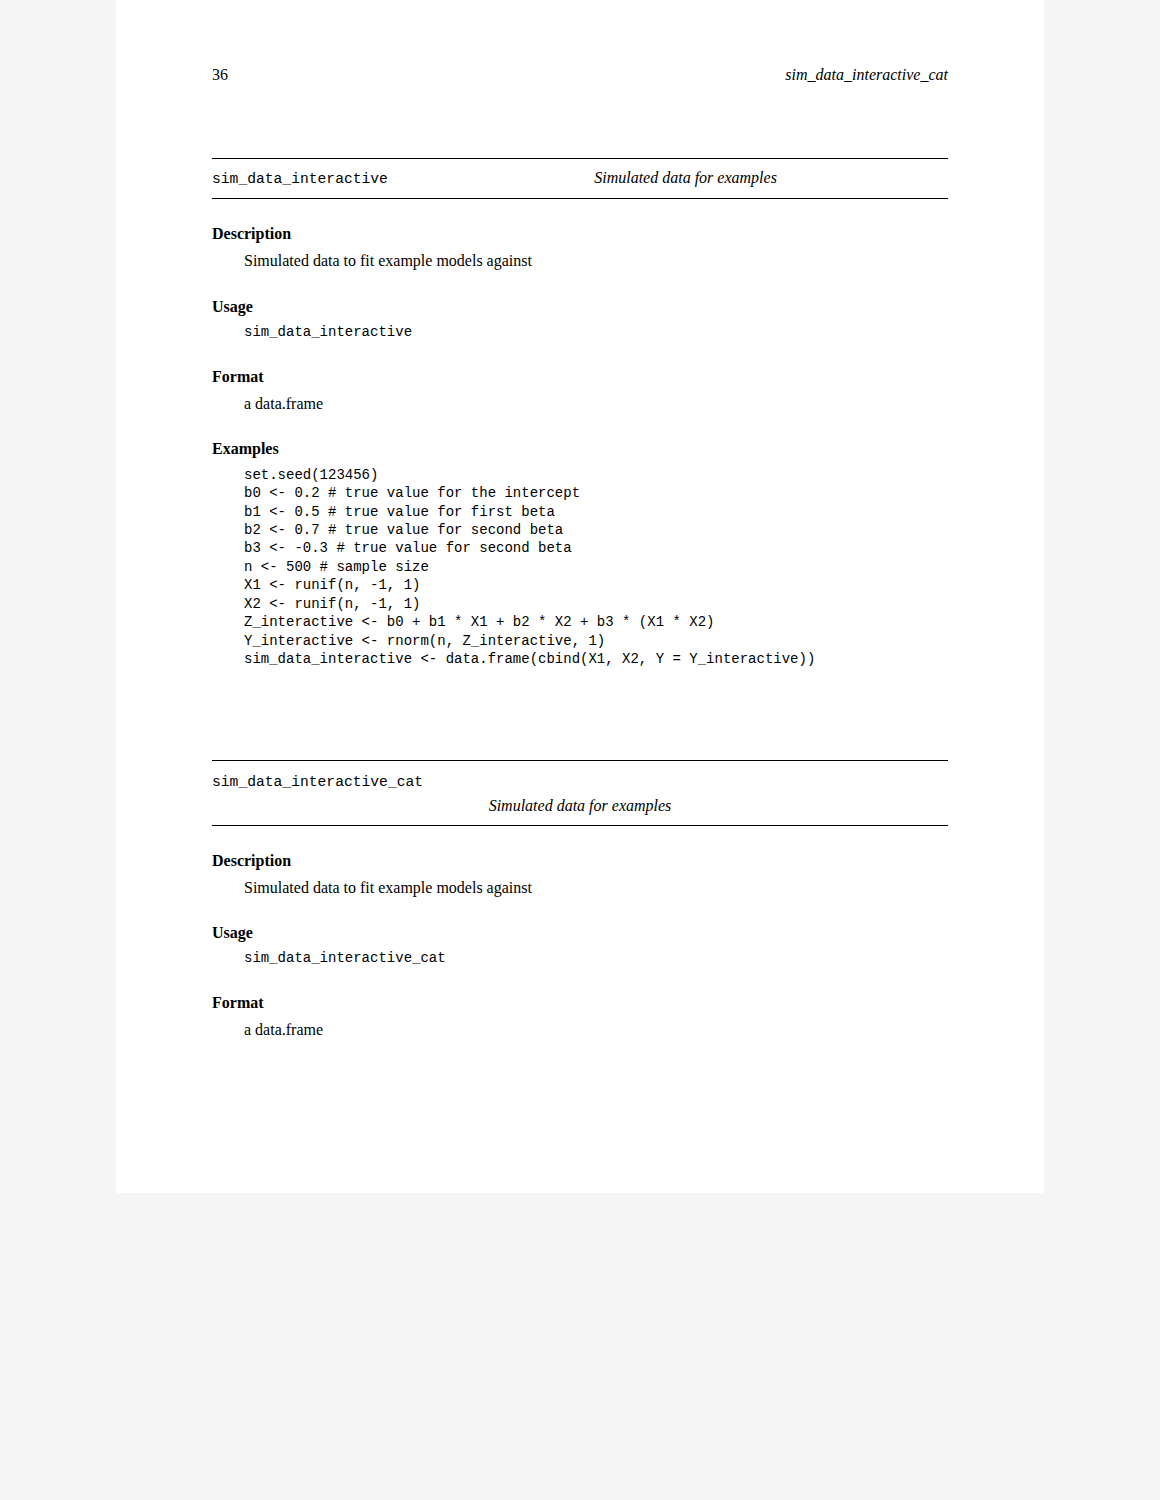36 sim_data_interactive_cat
sim_data_interactive Simulated data for examples
Description
Simulated data to fit example models against
Usage
sim_data_interactive
Format
a data.frame
Examples
set.seed(123456)
b0 <- 0.2 # true value for the intercept
b1 <- 0.5 # true value for first beta
b2 <- 0.7 # true value for second beta
b3 <- -0.3 # true value for second beta
n <- 500 # sample size
X1 <- runif(n, -1, 1)
X2 <- runif(n, -1, 1)
Z_interactive <- b0 + b1 * X1 + b2 * X2 + b3 * (X1 * X2)
Y_interactive <- rnorm(n, Z_interactive, 1)
sim_data_interactive <- data.frame(cbind(X1, X2, Y = Y_interactive))
sim_data_interactive_cat Simulated data for examples
Description
Simulated data to fit example models against
Usage
sim_data_interactive_cat
Format
a data.frame